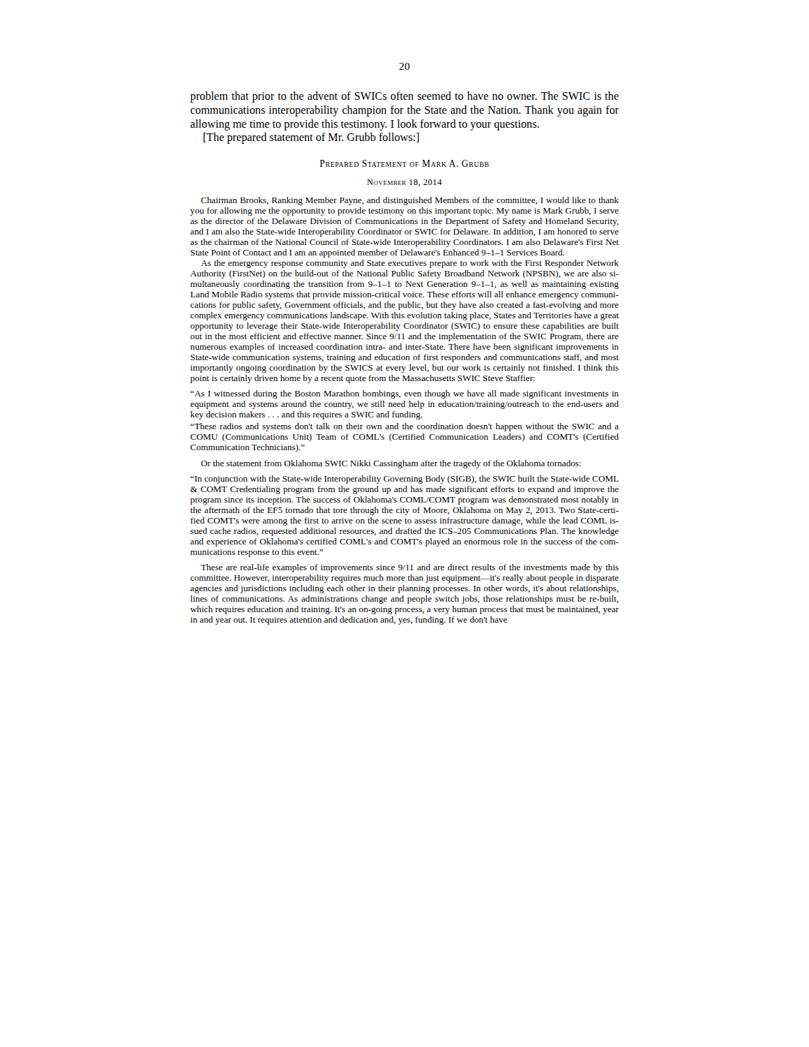20
problem that prior to the advent of SWICs often seemed to have no owner. The SWIC is the communications interoperability champion for the State and the Nation. Thank you again for allowing me time to provide this testimony. I look forward to your questions.
[The prepared statement of Mr. Grubb follows:]
Prepared Statement of Mark A. Grubb
November 18, 2014
Chairman Brooks, Ranking Member Payne, and distinguished Members of the committee, I would like to thank you for allowing me the opportunity to provide testimony on this important topic. My name is Mark Grubb, I serve as the director of the Delaware Division of Communications in the Department of Safety and Homeland Security, and I am also the State-wide Interoperability Coordinator or SWIC for Delaware. In addition, I am honored to serve as the chairman of the National Council of State-wide Interoperability Coordinators. I am also Delaware's First Net State Point of Contact and I am an appointed member of Delaware's Enhanced 9–1–1 Services Board.
As the emergency response community and State executives prepare to work with the First Responder Network Authority (FirstNet) on the build-out of the National Public Safety Broadband Network (NPSBN), we are also simultaneously coordinating the transition from 9–1–1 to Next Generation 9–1–1, as well as maintaining existing Land Mobile Radio systems that provide mission-critical voice. These efforts will all enhance emergency communications for public safety, Government officials, and the public, but they have also created a fast-evolving and more complex emergency communications landscape. With this evolution taking place, States and Territories have a great opportunity to leverage their State-wide Interoperability Coordinator (SWIC) to ensure these capabilities are built out in the most efficient and effective manner. Since 9/11 and the implementation of the SWIC Program, there are numerous examples of increased coordination intra- and inter-State. There have been significant improvements in State-wide communication systems, training and education of first responders and communications staff, and most importantly ongoing coordination by the SWICS at every level, but our work is certainly not finished. I think this point is certainly driven home by a recent quote from the Massachusetts SWIC Steve Staffier:
“As I witnessed during the Boston Marathon bombings, even though we have all made significant investments in equipment and systems around the country, we still need help in education/training/outreach to the end-users and key decision makers . . . and this requires a SWIC and funding.
“These radios and systems don't talk on their own and the coordination doesn't happen without the SWIC and a COMU (Communications Unit) Team of COML's (Certified Communication Leaders) and COMT's (Certified Communication Technicians).”
Or the statement from Oklahoma SWIC Nikki Cassingham after the tragedy of the Oklahoma tornados:
“In conjunction with the State-wide Interoperability Governing Body (SIGB), the SWIC built the State-wide COML & COMT Credentialing program from the ground up and has made significant efforts to expand and improve the program since its inception. The success of Oklahoma's COML/COMT program was demonstrated most notably in the aftermath of the EF5 tornado that tore through the city of Moore, Oklahoma on May 2, 2013. Two State-certified COMT's were among the first to arrive on the scene to assess infrastructure damage, while the lead COML issued cache radios, requested additional resources, and drafted the ICS–205 Communications Plan. The knowledge and experience of Oklahoma's certified COML's and COMT's played an enormous role in the success of the communications response to this event.”
These are real-life examples of improvements since 9/11 and are direct results of the investments made by this committee. However, interoperability requires much more than just equipment—it's really about people in disparate agencies and jurisdictions including each other in their planning processes. In other words, it's about relationships, lines of communications. As administrations change and people switch jobs, those relationships must be re-built, which requires education and training. It's an on-going process, a very human process that must be maintained, year in and year out. It requires attention and dedication and, yes, funding. If we don't have